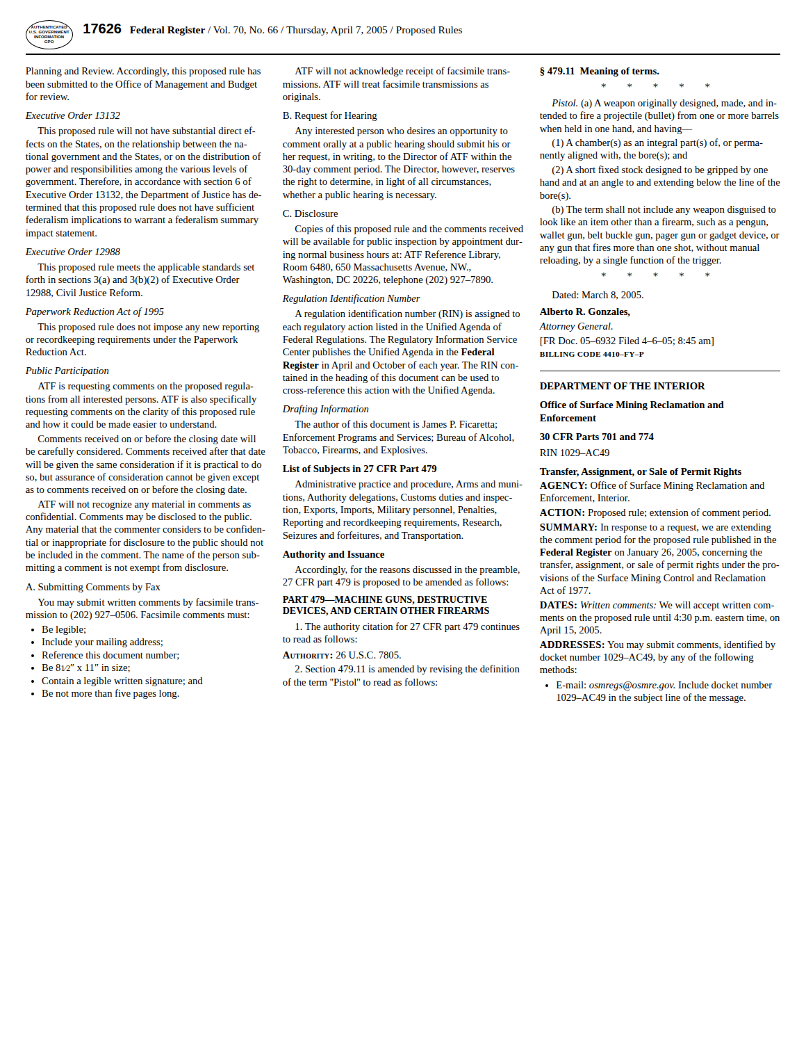AUTHENTICATED
U.S. GOVERNMENT
INFORMATION
GPO
17626 Federal Register / Vol. 70, No. 66 / Thursday, April 7, 2005 / Proposed Rules
Planning and Review. Accordingly, this proposed rule has been submitted to the Office of Management and Budget for review.
Executive Order 13132
This proposed rule will not have substantial direct effects on the States, on the relationship between the national government and the States, or on the distribution of power and responsibilities among the various levels of government. Therefore, in accordance with section 6 of Executive Order 13132, the Department of Justice has determined that this proposed rule does not have sufficient federalism implications to warrant a federalism summary impact statement.
Executive Order 12988
This proposed rule meets the applicable standards set forth in sections 3(a) and 3(b)(2) of Executive Order 12988, Civil Justice Reform.
Paperwork Reduction Act of 1995
This proposed rule does not impose any new reporting or recordkeeping requirements under the Paperwork Reduction Act.
Public Participation
ATF is requesting comments on the proposed regulations from all interested persons. ATF is also specifically requesting comments on the clarity of this proposed rule and how it could be made easier to understand.
Comments received on or before the closing date will be carefully considered. Comments received after that date will be given the same consideration if it is practical to do so, but assurance of consideration cannot be given except as to comments received on or before the closing date.
ATF will not recognize any material in comments as confidential. Comments may be disclosed to the public. Any material that the commenter considers to be confidential or inappropriate for disclosure to the public should not be included in the comment. The name of the person submitting a comment is not exempt from disclosure.
A. Submitting Comments by Fax
You may submit written comments by facsimile transmission to (202) 927–0506. Facsimile comments must:
Be legible;
Include your mailing address;
Reference this document number;
Be 81⁄2″ x 11″ in size;
Contain a legible written signature; and
Be not more than five pages long.
ATF will not acknowledge receipt of facsimile transmissions. ATF will treat facsimile transmissions as originals.
B. Request for Hearing
Any interested person who desires an opportunity to comment orally at a public hearing should submit his or her request, in writing, to the Director of ATF within the 30-day comment period. The Director, however, reserves the right to determine, in light of all circumstances, whether a public hearing is necessary.
C. Disclosure
Copies of this proposed rule and the comments received will be available for public inspection by appointment during normal business hours at: ATF Reference Library, Room 6480, 650 Massachusetts Avenue, NW., Washington, DC 20226, telephone (202) 927–7890.
Regulation Identification Number
A regulation identification number (RIN) is assigned to each regulatory action listed in the Unified Agenda of Federal Regulations. The Regulatory Information Service Center publishes the Unified Agenda in the Federal Register in April and October of each year. The RIN contained in the heading of this document can be used to cross-reference this action with the Unified Agenda.
Drafting Information
The author of this document is James P. Ficaretta; Enforcement Programs and Services; Bureau of Alcohol, Tobacco, Firearms, and Explosives.
List of Subjects in 27 CFR Part 479
Administrative practice and procedure, Arms and munitions, Authority delegations, Customs duties and inspection, Exports, Imports, Military personnel, Penalties, Reporting and recordkeeping requirements, Research, Seizures and forfeitures, and Transportation.
Authority and Issuance
Accordingly, for the reasons discussed in the preamble, 27 CFR part 479 is proposed to be amended as follows:
PART 479—MACHINE GUNS, DESTRUCTIVE DEVICES, AND CERTAIN OTHER FIREARMS
1. The authority citation for 27 CFR part 479 continues to read as follows:
Authority: 26 U.S.C. 7805.
2. Section 479.11 is amended by revising the definition of the term ''Pistol'' to read as follows:
§ 479.11 Meaning of terms.
* * * * *
Pistol. (a) A weapon originally designed, made, and intended to fire a projectile (bullet) from one or more barrels when held in one hand, and having—
(1) A chamber(s) as an integral part(s) of, or permanently aligned with, the bore(s); and
(2) A short fixed stock designed to be gripped by one hand and at an angle to and extending below the line of the bore(s).
(b) The term shall not include any weapon disguised to look like an item other than a firearm, such as a pengun, wallet gun, belt buckle gun, pager gun or gadget device, or any gun that fires more than one shot, without manual reloading, by a single function of the trigger.
* * * * *
Dated: March 8, 2005.
Alberto R. Gonzales,
Attorney General.
[FR Doc. 05–6932 Filed 4–6–05; 8:45 am]
BILLING CODE 4410–FY–P
DEPARTMENT OF THE INTERIOR
Office of Surface Mining Reclamation and Enforcement
30 CFR Parts 701 and 774
RIN 1029–AC49
Transfer, Assignment, or Sale of Permit Rights
AGENCY: Office of Surface Mining Reclamation and Enforcement, Interior.
ACTION: Proposed rule; extension of comment period.
SUMMARY: In response to a request, we are extending the comment period for the proposed rule published in the Federal Register on January 26, 2005, concerning the transfer, assignment, or sale of permit rights under the provisions of the Surface Mining Control and Reclamation Act of 1977.
DATES: Written comments: We will accept written comments on the proposed rule until 4:30 p.m. eastern time, on April 15, 2005.
ADDRESSES: You may submit comments, identified by docket number 1029–AC49, by any of the following methods:
E-mail: osmregs@osmre.gov. Include docket number 1029–AC49 in the subject line of the message.